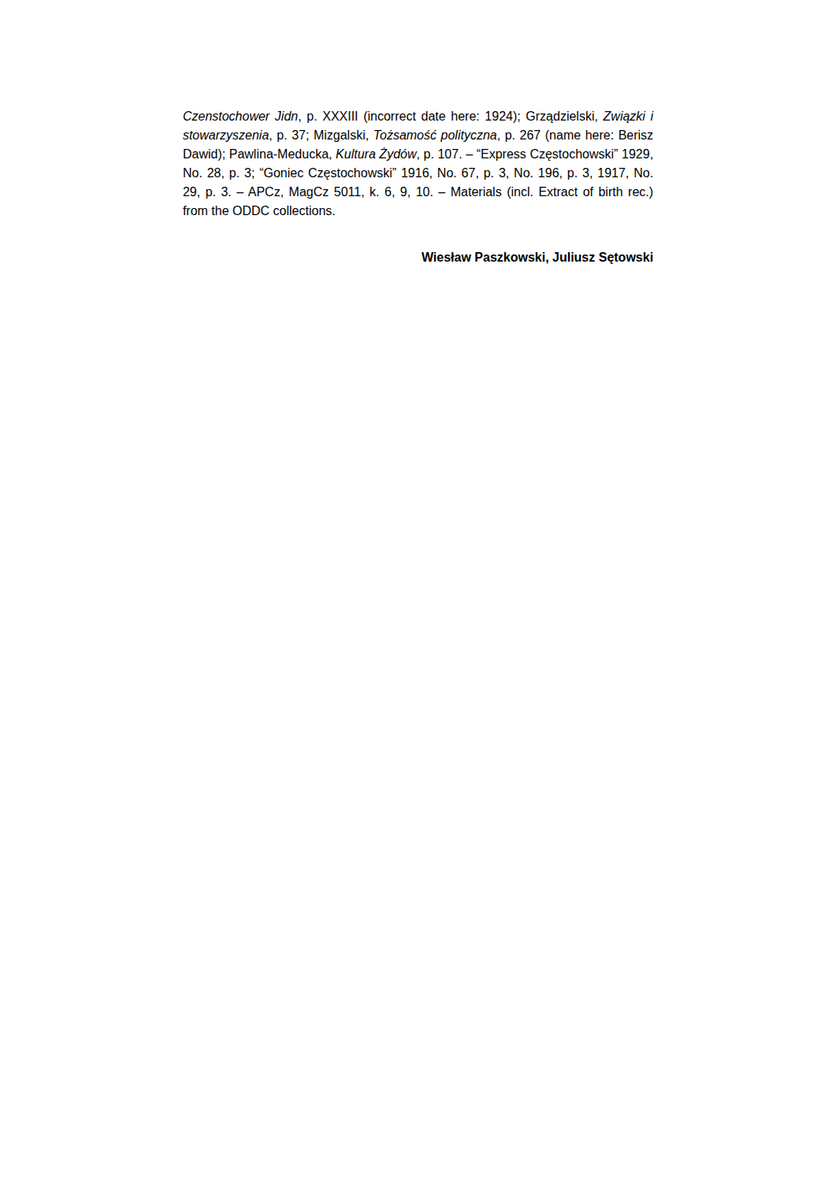Czenstochower Jidn, p. XXXIII (incorrect date here: 1924); Grządzielski, Związki i stowarzyszenia, p. 37; Mizgalski, Tożsamość polityczna, p. 267 (name here: Berisz Dawid); Pawlina-Meducka, Kultura Żydów, p. 107. – “Express Częstochowski” 1929, No. 28, p. 3; “Goniec Częstochowski” 1916, No. 67, p. 3, No. 196, p. 3, 1917, No. 29, p. 3. – APCz, MagCz 5011, k. 6, 9, 10. – Materials (incl. Extract of birth rec.) from the ODDC collections.
Wiesław Paszkowski, Juliusz Sętowski